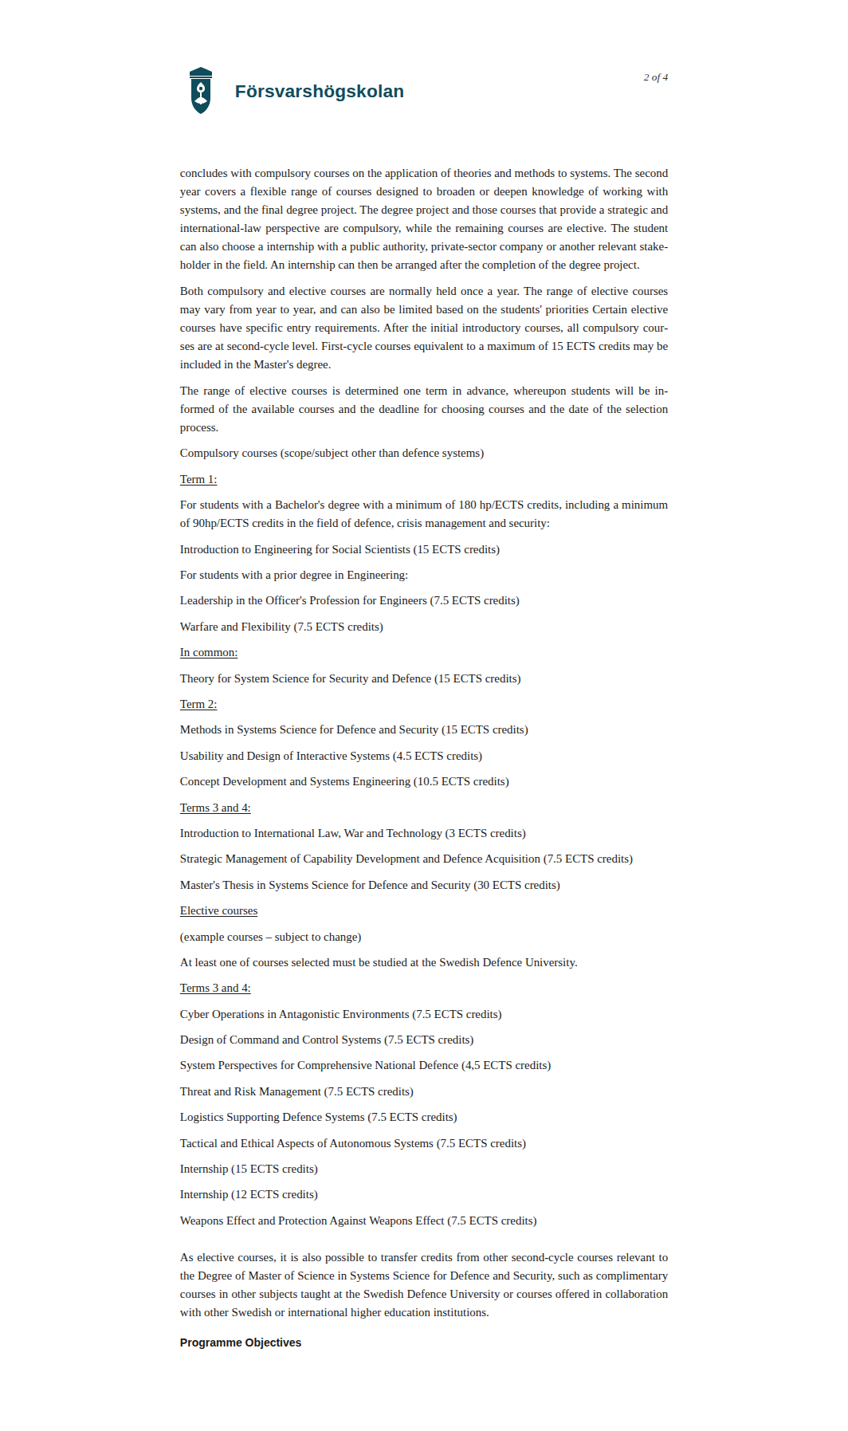Försvarshögskolan
2 of 4
concludes with compulsory courses on the application of theories and methods to systems. The second year covers a flexible range of courses designed to broaden or deepen knowledge of working with systems, and the final degree project. The degree project and those courses that provide a strategic and international-law perspective are compulsory, while the remaining courses are elective. The student can also choose a internship with a public authority, private-sector company or another relevant stakeholder in the field. An internship can then be arranged after the completion of the degree project.
Both compulsory and elective courses are normally held once a year. The range of elective courses may vary from year to year, and can also be limited based on the students' priorities Certain elective courses have specific entry requirements. After the initial introductory courses, all compulsory courses are at second-cycle level. First-cycle courses equivalent to a maximum of 15 ECTS credits may be included in the Master's degree.
The range of elective courses is determined one term in advance, whereupon students will be informed of the available courses and the deadline for choosing courses and the date of the selection process.
Compulsory courses (scope/subject other than defence systems)
Term 1:
For students with a Bachelor's degree with a minimum of 180 hp/ECTS credits, including a minimum of 90hp/ECTS credits in the field of defence, crisis management and security:
Introduction to Engineering for Social Scientists (15 ECTS credits)
For students with a prior degree in Engineering:
Leadership in the Officer's Profession for Engineers (7.5 ECTS credits)
Warfare and Flexibility (7.5 ECTS credits)
In common:
Theory for System Science for Security and Defence (15 ECTS credits)
Term 2:
Methods in Systems Science for Defence and Security (15 ECTS credits)
Usability and Design of Interactive Systems (4.5 ECTS credits)
Concept Development and Systems Engineering (10.5 ECTS credits)
Terms 3 and 4:
Introduction to International Law, War and Technology (3 ECTS credits)
Strategic Management of Capability Development and Defence Acquisition (7.5 ECTS credits)
Master's Thesis in Systems Science for Defence and Security (30 ECTS credits)
Elective courses
(example courses – subject to change)
At least one of courses selected must be studied at the Swedish Defence University.
Terms 3 and 4:
Cyber Operations in Antagonistic Environments (7.5 ECTS credits)
Design of Command and Control Systems (7.5 ECTS credits)
System Perspectives for Comprehensive National Defence (4,5 ECTS credits)
Threat and Risk Management (7.5 ECTS credits)
Logistics Supporting Defence Systems (7.5 ECTS credits)
Tactical and Ethical Aspects of Autonomous Systems (7.5 ECTS credits)
Internship (15 ECTS credits)
Internship (12 ECTS credits)
Weapons Effect and Protection Against Weapons Effect (7.5 ECTS credits)
As elective courses, it is also possible to transfer credits from other second-cycle courses relevant to the Degree of Master of Science in Systems Science for Defence and Security, such as complimentary courses in other subjects taught at the Swedish Defence University or courses offered in collaboration with other Swedish or international higher education institutions.
Programme Objectives